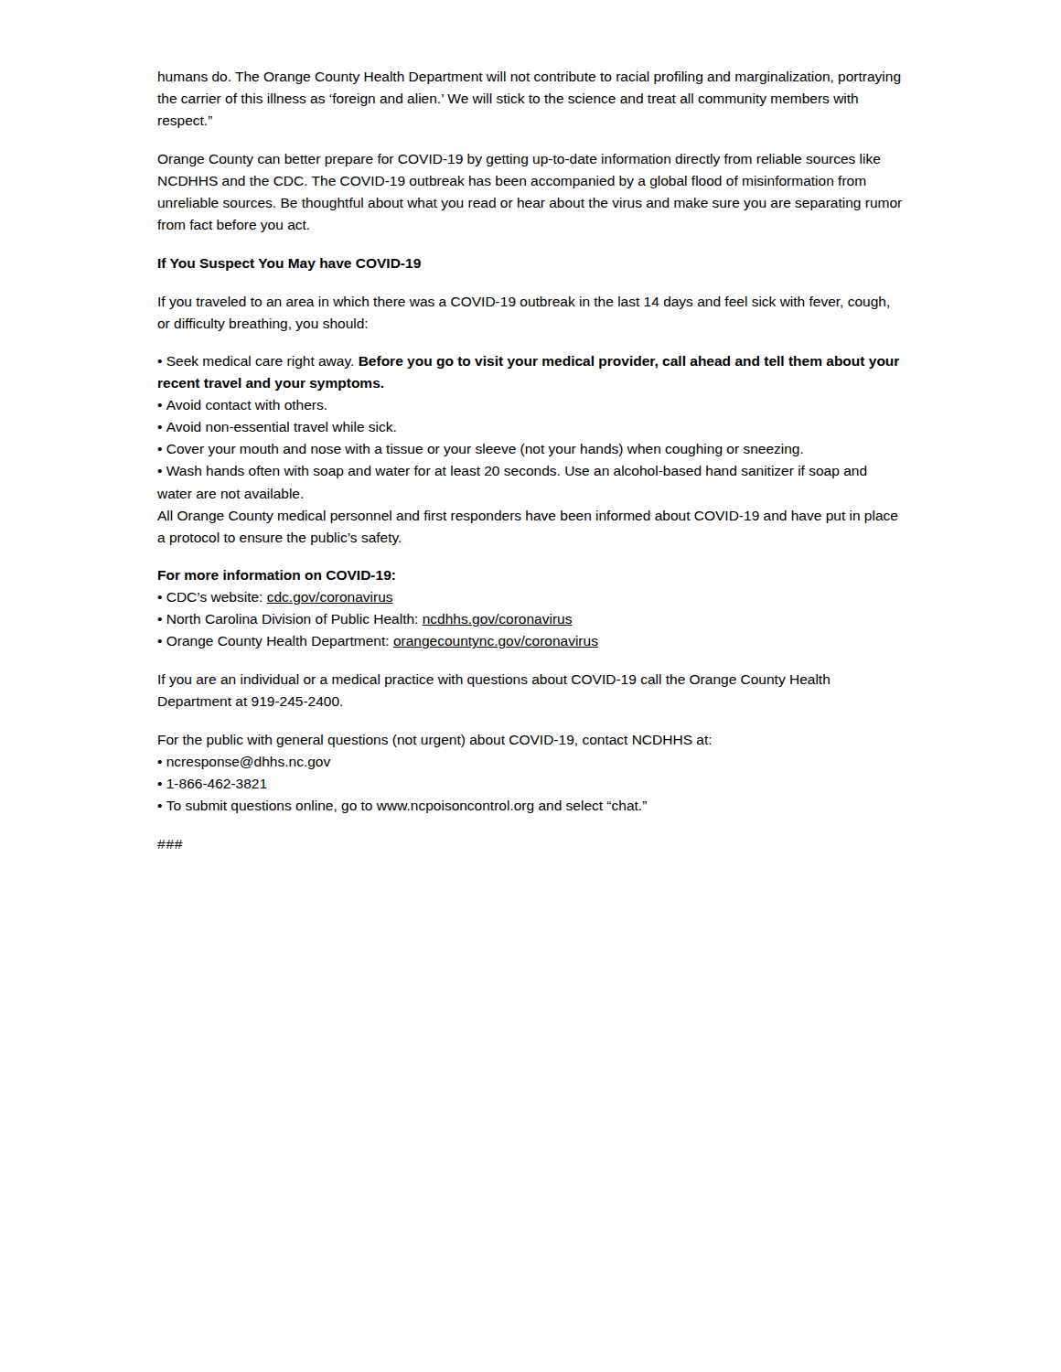humans do. The Orange County Health Department will not contribute to racial profiling and marginalization, portraying the carrier of this illness as ‘foreign and alien.’ We will stick to the science and treat all community members with respect.”
Orange County can better prepare for COVID-19 by getting up-to-date information directly from reliable sources like NCDHHS and the CDC. The COVID-19 outbreak has been accompanied by a global flood of misinformation from unreliable sources. Be thoughtful about what you read or hear about the virus and make sure you are separating rumor from fact before you act.
If You Suspect You May have COVID-19
If you traveled to an area in which there was a COVID-19 outbreak in the last 14 days and feel sick with fever, cough, or difficulty breathing, you should:
Seek medical care right away. Before you go to visit your medical provider, call ahead and tell them about your recent travel and your symptoms.
Avoid contact with others.
Avoid non-essential travel while sick.
Cover your mouth and nose with a tissue or your sleeve (not your hands) when coughing or sneezing.
Wash hands often with soap and water for at least 20 seconds. Use an alcohol-based hand sanitizer if soap and water are not available.
All Orange County medical personnel and first responders have been informed about COVID-19 and have put in place a protocol to ensure the public’s safety.
For more information on COVID-19:
CDC’s website: cdc.gov/coronavirus
North Carolina Division of Public Health: ncdhhs.gov/coronavirus
Orange County Health Department: orangecountync.gov/coronavirus
If you are an individual or a medical practice with questions about COVID-19 call the Orange County Health Department at 919-245-2400.
For the public with general questions (not urgent) about COVID-19, contact NCDHHS at:
ncresponse@dhhs.nc.gov
1-866-462-3821
To submit questions online, go to www.ncpoisoncontrol.org and select “chat.”
###